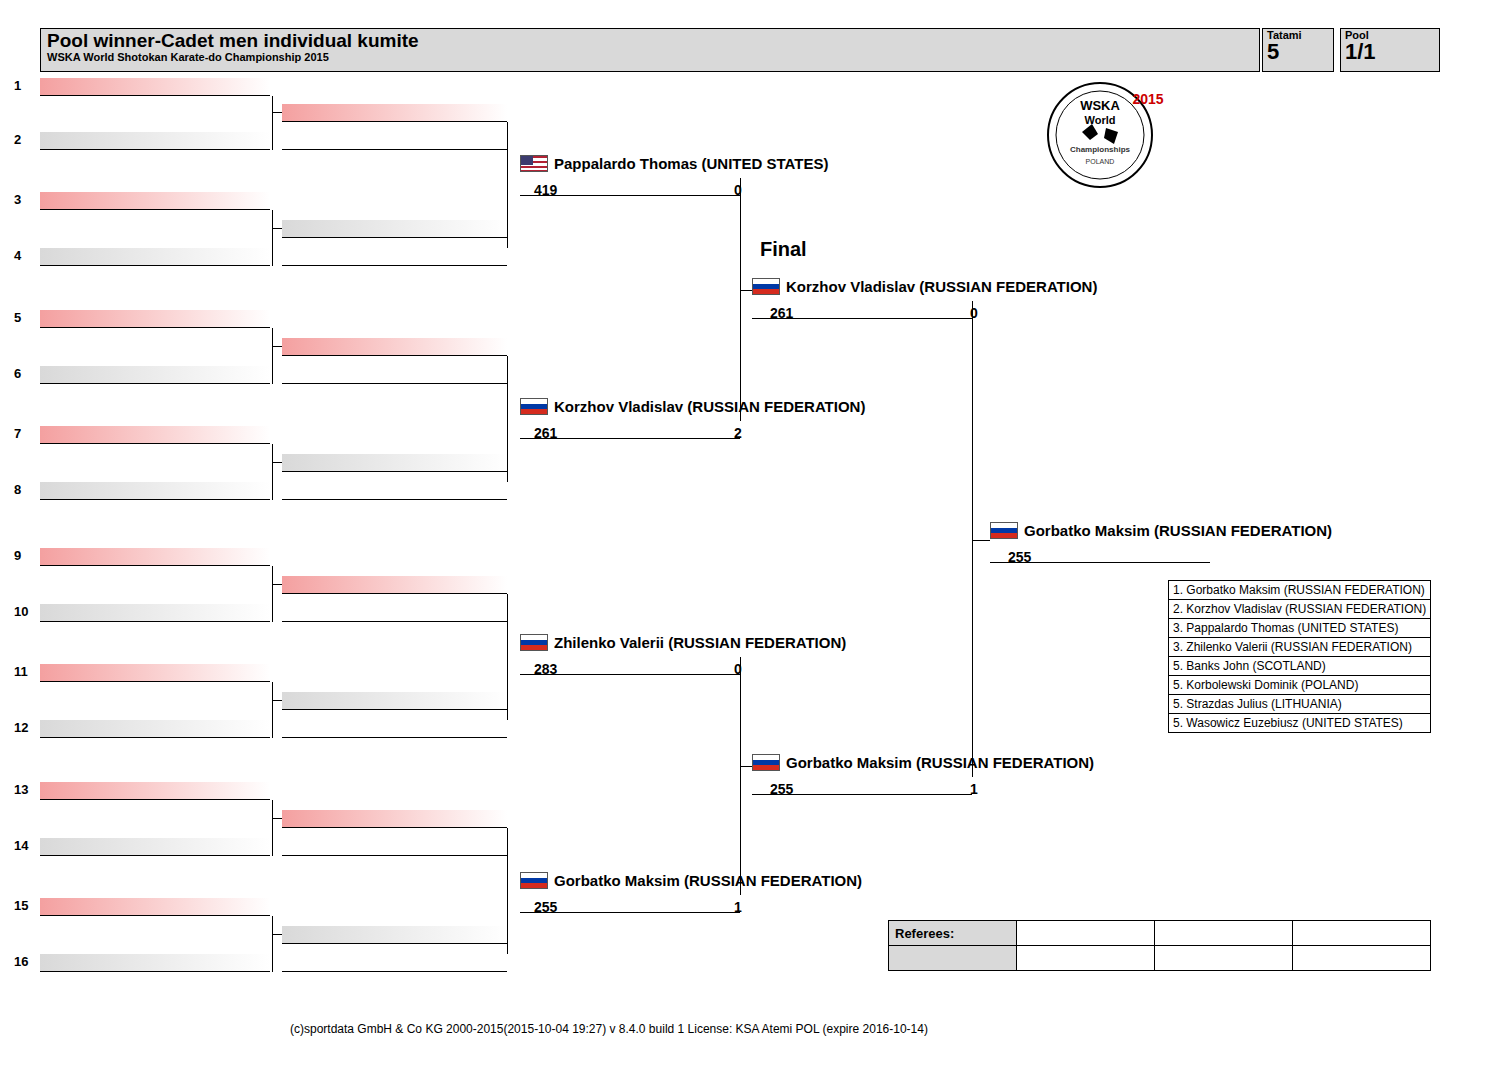Pool winner-Cadet men individual kumite
WSKA World Shotokan Karate-do Championship 2015
Tatami
5
Pool
1/1
WSKA World Championships POLAND 2015
1
2
3
4
5
6
7
8
9
10
11
12
13
14
15
16
Pappalardo Thomas (UNITED STATES)
4190
Korzhov Vladislav (RUSSIAN FEDERATION)
2612
Zhilenko Valerii (RUSSIAN FEDERATION)
2830
Gorbatko Maksim (RUSSIAN FEDERATION)
2551
Final
Korzhov Vladislav (RUSSIAN FEDERATION)
2610
Gorbatko Maksim (RUSSIAN FEDERATION)
2551
Gorbatko Maksim (RUSSIAN FEDERATION)
255
| 1. Gorbatko Maksim (RUSSIAN FEDERATION) |
| 2. Korzhov Vladislav (RUSSIAN FEDERATION) |
| 3. Pappalardo Thomas (UNITED STATES) |
| 3. Zhilenko Valerii (RUSSIAN FEDERATION) |
| 5. Banks John (SCOTLAND) |
| 5. Korbolewski Dominik (POLAND) |
| 5. Strazdas Julius (LITHUANIA) |
| 5. Wasowicz Euzebiusz (UNITED STATES) |
| Referees: | | | |
(c)sportdata GmbH & Co KG 2000-2015(2015-10-04 19:27) v 8.4.0 build 1 License: KSA Atemi POL (expire 2016-10-14)